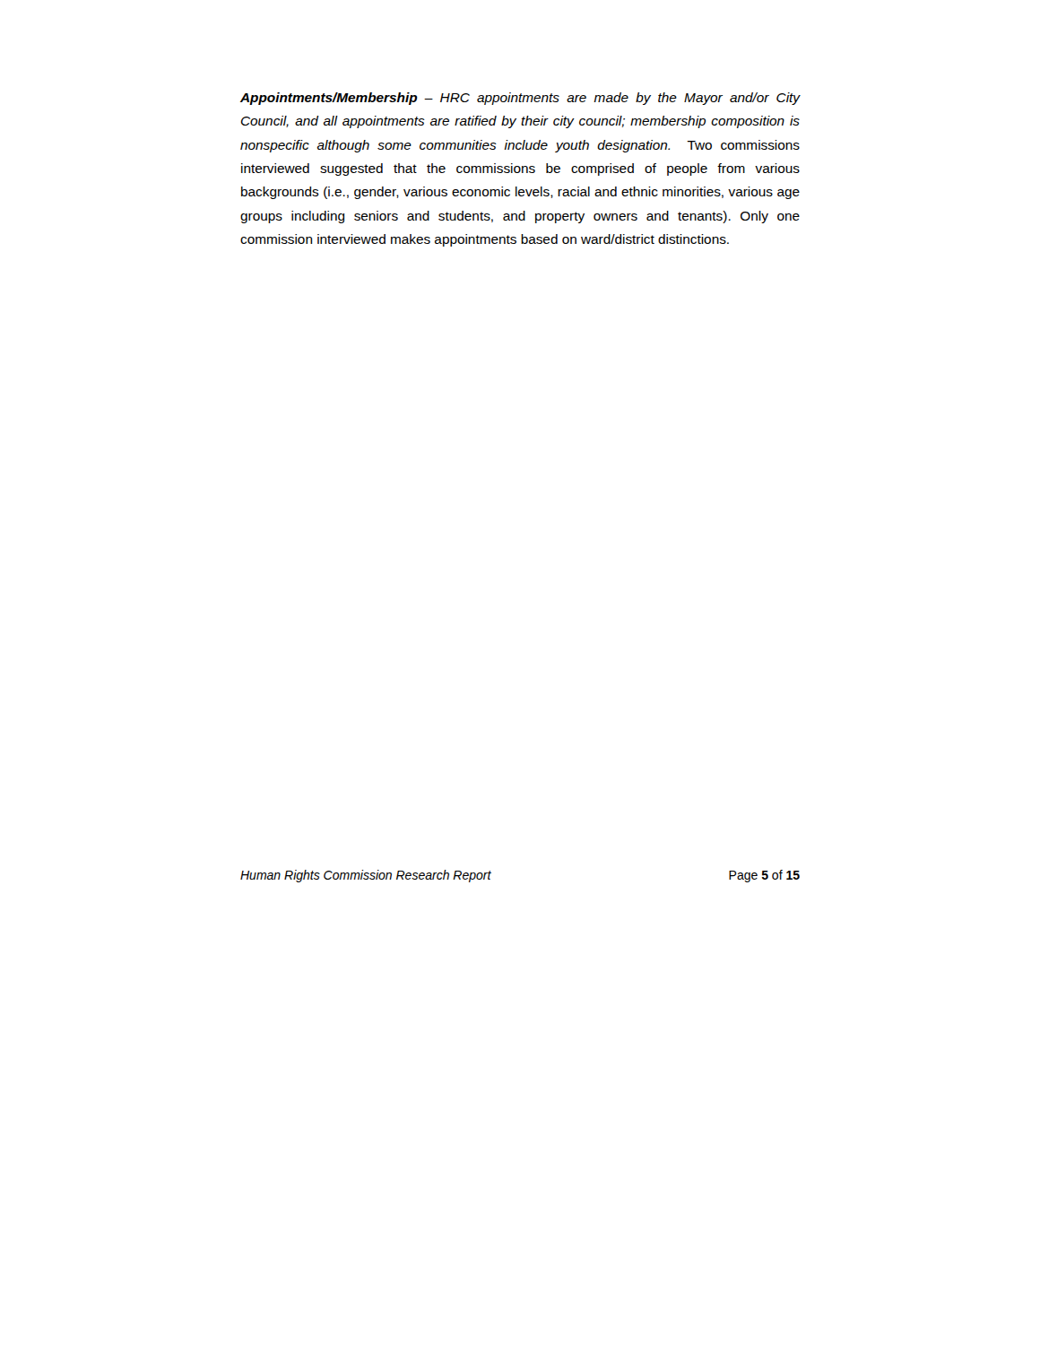Appointments/Membership – HRC appointments are made by the Mayor and/or City Council, and all appointments are ratified by their city council; membership composition is nonspecific although some communities include youth designation. Two commissions interviewed suggested that the commissions be comprised of people from various backgrounds (i.e., gender, various economic levels, racial and ethnic minorities, various age groups including seniors and students, and property owners and tenants). Only one commission interviewed makes appointments based on ward/district distinctions.
Human Rights Commission Research Report
Page 5 of 15